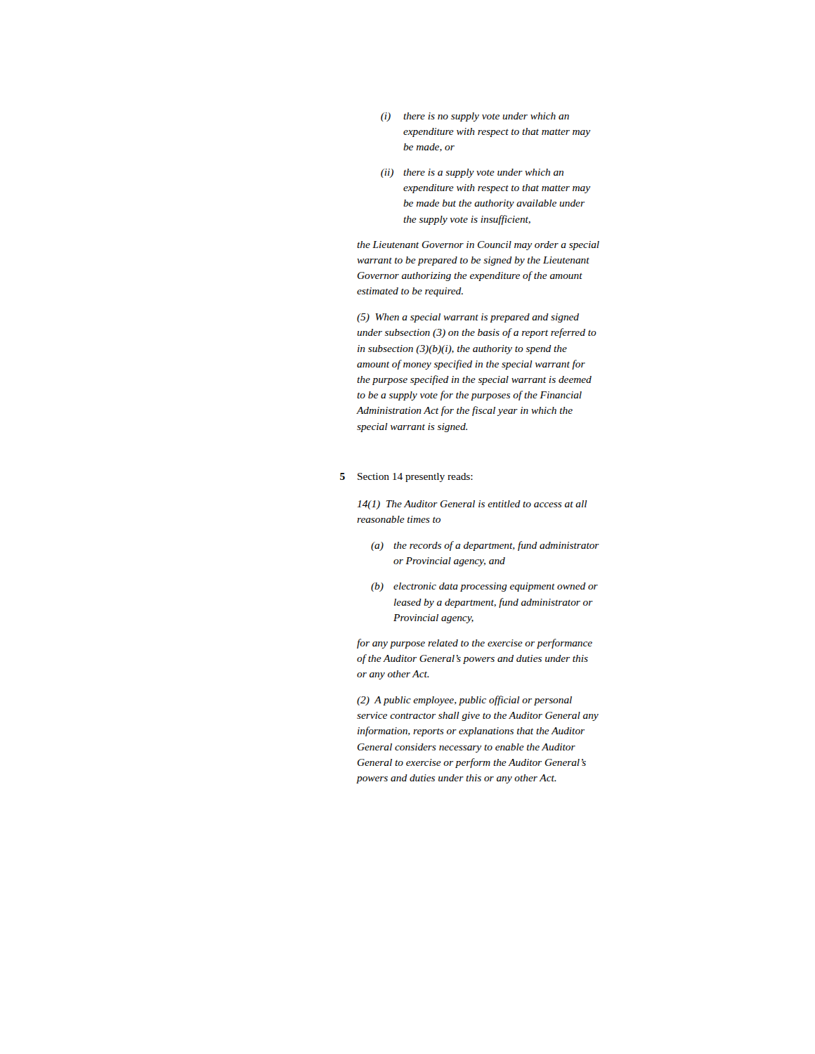(i)
there is no supply vote under which an expenditure with respect to that matter may be made, or
(ii)
there is a supply vote under which an expenditure with respect to that matter may be made but the authority available under the supply vote is insufficient,
the Lieutenant Governor in Council may order a special warrant to be prepared to be signed by the Lieutenant Governor authorizing the expenditure of the amount estimated to be required.
(5) When a special warrant is prepared and signed under subsection (3) on the basis of a report referred to in subsection (3)(b)(i), the authority to spend the amount of money specified in the special warrant for the purpose specified in the special warrant is deemed to be a supply vote for the purposes of the Financial Administration Act for the fiscal year in which the special warrant is signed.
5
Section 14 presently reads:
14(1) The Auditor General is entitled to access at all reasonable times to
(a)
the records of a department, fund administrator or Provincial agency, and
(b)
electronic data processing equipment owned or leased by a department, fund administrator or Provincial agency,
for any purpose related to the exercise or performance of the Auditor General’s powers and duties under this or any other Act.
(2) A public employee, public official or personal service contractor shall give to the Auditor General any information, reports or explanations that the Auditor General considers necessary to enable the Auditor General to exercise or perform the Auditor General’s powers and duties under this or any other Act.